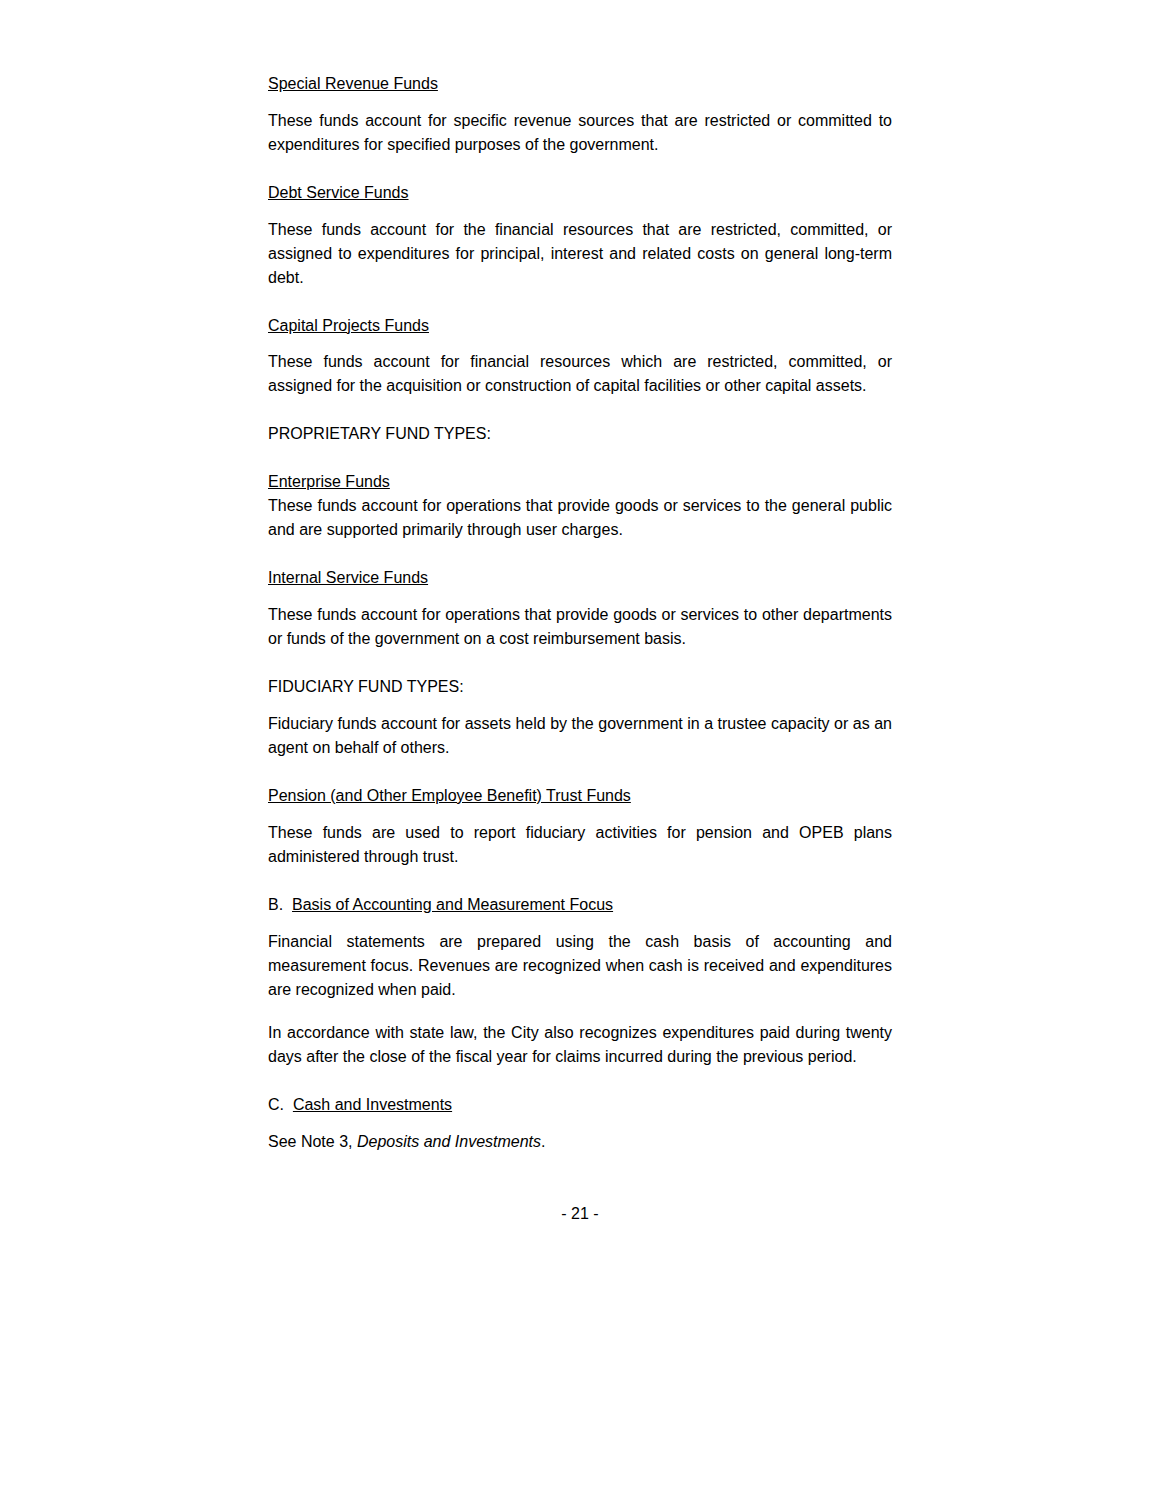Special Revenue Funds
These funds account for specific revenue sources that are restricted or committed to expenditures for specified purposes of the government.
Debt Service Funds
These funds account for the financial resources that are restricted, committed, or assigned to expenditures for principal, interest and related costs on general long-term debt.
Capital Projects Funds
These funds account for financial resources which are restricted, committed, or assigned for the acquisition or construction of capital facilities or other capital assets.
PROPRIETARY FUND TYPES:
Enterprise Funds
These funds account for operations that provide goods or services to the general public and are supported primarily through user charges.
Internal Service Funds
These funds account for operations that provide goods or services to other departments or funds of the government on a cost reimbursement basis.
FIDUCIARY FUND TYPES:
Fiduciary funds account for assets held by the government in a trustee capacity or as an agent on behalf of others.
Pension (and Other Employee Benefit) Trust Funds
These funds are used to report fiduciary activities for pension and OPEB plans administered through trust.
B. Basis of Accounting and Measurement Focus
Financial statements are prepared using the cash basis of accounting and measurement focus. Revenues are recognized when cash is received and expenditures are recognized when paid.
In accordance with state law, the City also recognizes expenditures paid during twenty days after the close of the fiscal year for claims incurred during the previous period.
C. Cash and Investments
See Note 3, Deposits and Investments.
- 21 -